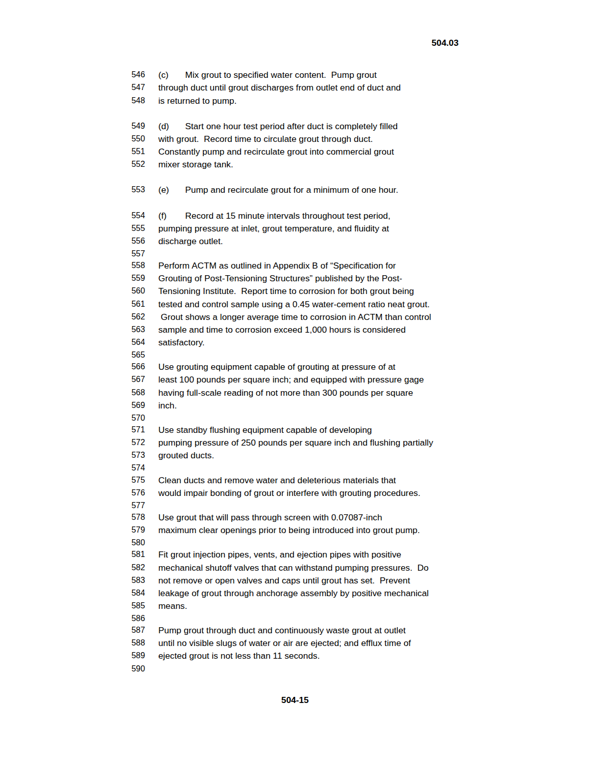504.03
| 546 | (c) Mix grout to specified water content. Pump grout |
| 547 | through duct until grout discharges from outlet end of duct and |
| 548 | is returned to pump. |
| 549 | (d) Start one hour test period after duct is completely filled |
| 550 | with grout. Record time to circulate grout through duct. |
| 551 | Constantly pump and recirculate grout into commercial grout |
| 552 | mixer storage tank. |
| 553 | (e) Pump and recirculate grout for a minimum of one hour. |
| 554 | (f) Record at 15 minute intervals throughout test period, |
| 555 | pumping pressure at inlet, grout temperature, and fluidity at |
| 556 | discharge outlet. |
| 557 | |
| 558 | Perform ACTM as outlined in Appendix B of “Specification for |
| 559 | Grouting of Post-Tensioning Structures” published by the Post- |
| 560 | Tensioning Institute. Report time to corrosion for both grout being |
| 561 | tested and control sample using a 0.45 water-cement ratio neat grout. |
| 562 | Grout shows a longer average time to corrosion in ACTM than control |
| 563 | sample and time to corrosion exceed 1,000 hours is considered |
| 564 | satisfactory. |
| 565 | |
| 566 | Use grouting equipment capable of grouting at pressure of at |
| 567 | least 100 pounds per square inch; and equipped with pressure gage |
| 568 | having full-scale reading of not more than 300 pounds per square |
| 569 | inch. |
| 570 | |
| 571 | Use standby flushing equipment capable of developing |
| 572 | pumping pressure of 250 pounds per square inch and flushing partially |
| 573 | grouted ducts. |
| 574 | |
| 575 | Clean ducts and remove water and deleterious materials that |
| 576 | would impair bonding of grout or interfere with grouting procedures. |
| 577 | |
| 578 | Use grout that will pass through screen with 0.07087-inch |
| 579 | maximum clear openings prior to being introduced into grout pump. |
| 580 | |
| 581 | Fit grout injection pipes, vents, and ejection pipes with positive |
| 582 | mechanical shutoff valves that can withstand pumping pressures. Do |
| 583 | not remove or open valves and caps until grout has set. Prevent |
| 584 | leakage of grout through anchorage assembly by positive mechanical |
| 585 | means. |
| 586 | |
| 587 | Pump grout through duct and continuously waste grout at outlet |
| 588 | until no visible slugs of water or air are ejected; and efflux time of |
| 589 | ejected grout is not less than 11 seconds. |
| 590 | |
504-15